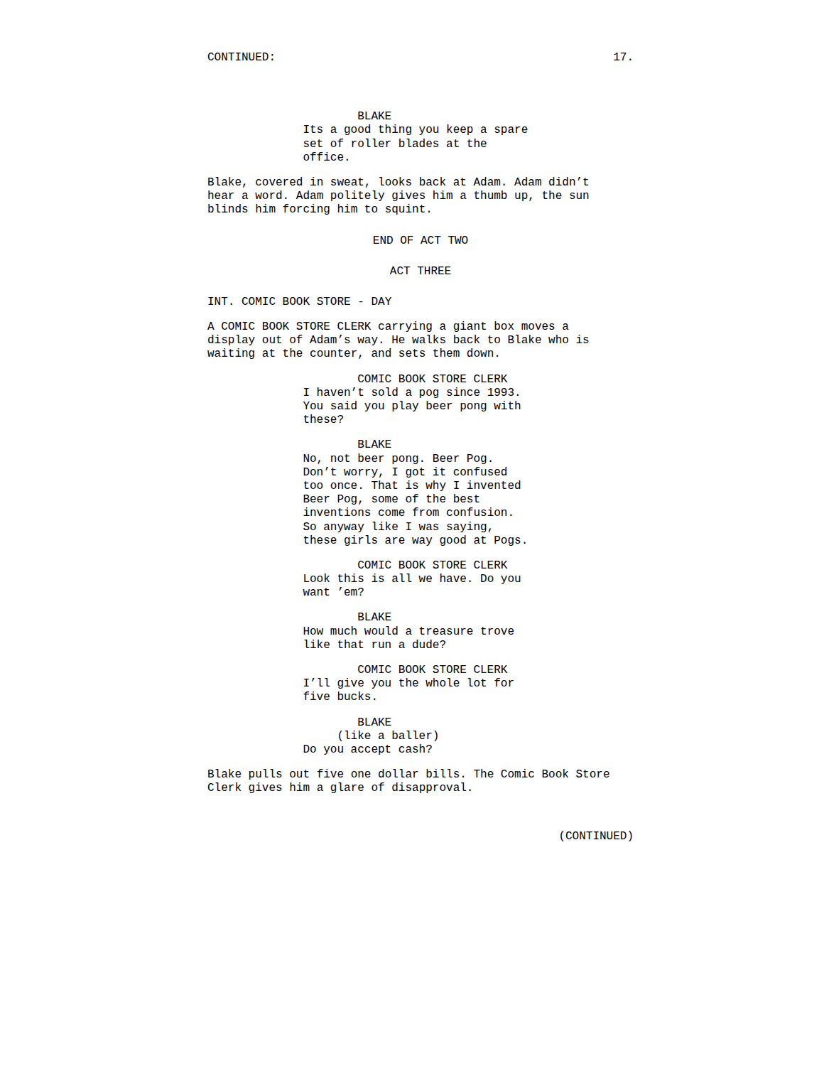CONTINUED:
17.
BLAKE
Its a good thing you keep a spare set of roller blades at the office.
Blake, covered in sweat, looks back at Adam. Adam didn’t hear a word. Adam politely gives him a thumb up, the sun blinds him forcing him to squint.
END OF ACT TWO
ACT THREE
INT. COMIC BOOK STORE - DAY
A COMIC BOOK STORE CLERK carrying a giant box moves a display out of Adam’s way. He walks back to Blake who is waiting at the counter, and sets them down.
COMIC BOOK STORE CLERK
I haven’t sold a pog since 1993. You said you play beer pong with these?
BLAKE
No, not beer pong. Beer Pog. Don’t worry, I got it confused too once. That is why I invented Beer Pog, some of the best inventions come from confusion. So anyway like I was saying, these girls are way good at Pogs.
COMIC BOOK STORE CLERK
Look this is all we have. Do you want ’em?
BLAKE
How much would a treasure trove like that run a dude?
COMIC BOOK STORE CLERK
I’ll give you the whole lot for five bucks.
BLAKE
(like a baller)
Do you accept cash?
Blake pulls out five one dollar bills. The Comic Book Store Clerk gives him a glare of disapproval.
(CONTINUED)